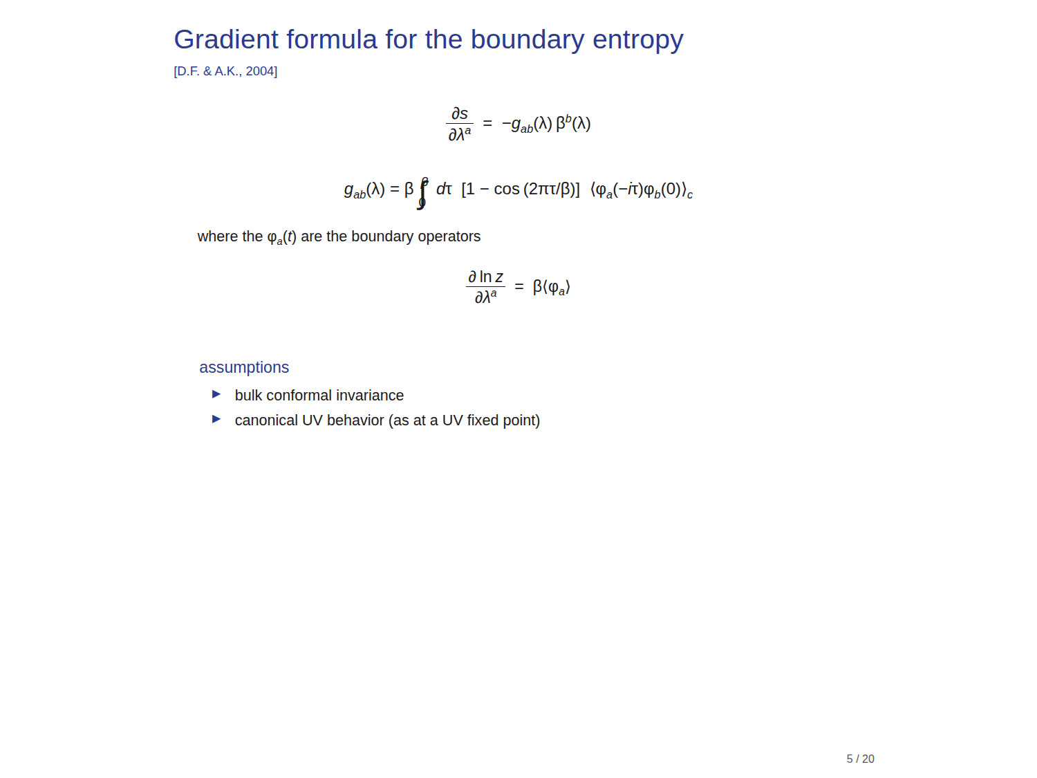Gradient formula for the boundary entropy
[D.F. & A.K., 2004]
∂s∂λa = −gab(λ) βb(λ)
gab(λ) = β ∫β 0 dτ [1 − cos (2πτ/β)] ⟨φa(−iτ)φb(0)⟩c
where the φa(t) are the boundary operators
∂ ln z∂λa = β⟨φa⟩
assumptions
bulk conformal invariance
canonical UV behavior (as at a UV fixed point)
5 / 20